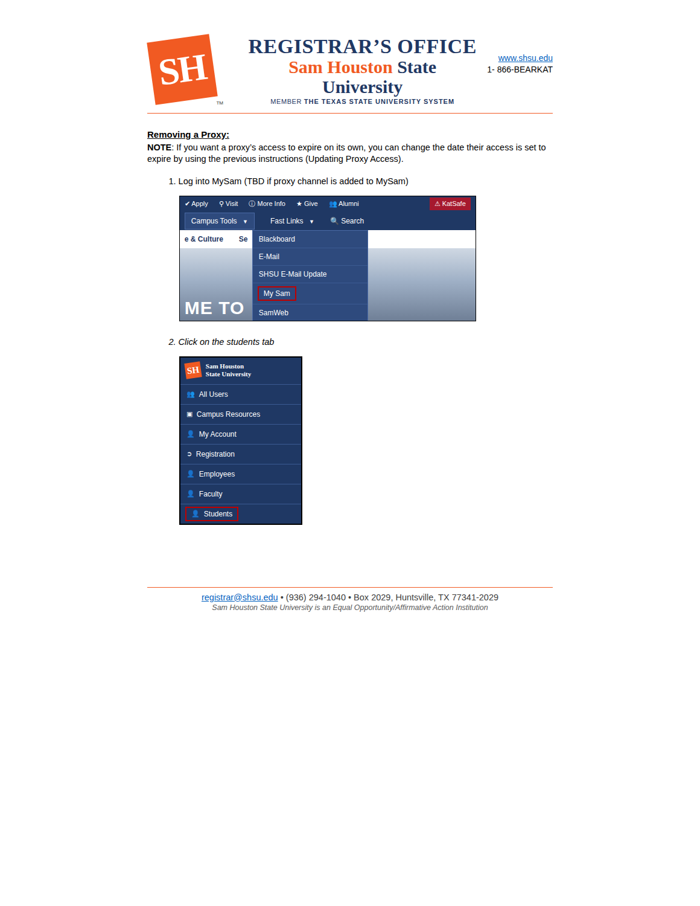SH
TM
REGISTRAR’S OFFICE
Sam Houston State University
MEMBER THE TEXAS STATE UNIVERSITY SYSTEM
www.shsu.edu
1- 866-BEARKAT
Removing a Proxy:
NOTE: If you want a proxy’s access to expire on its own, you can change the date their access is set to expire by using the previous instructions (Updating Proxy Access).
Log into MySam (TBD if proxy channel is added to MySam)
✔ Apply ⚲ Visit ⓘ More Info ★ Give 👥 Alumni ⚠ KatSafe
Campus Tools ▼ Fast Links ▼ 🔍 Search
e & Culture Se cs About SHSU
ME TO
Blackboard
E-Mail
SHSU E-Mail Update
My Sam
SamWeb
SHSU Online
Click on the students tab
SH
Sam Houston
State University
👥 All Users
▣ Campus Resources
👤 My Account
➲ Registration
👤 Employees
👤 Faculty
👤 Students
registrar@shsu.edu • (936) 294-1040 • Box 2029, Huntsville, TX 77341-2029
Sam Houston State University is an Equal Opportunity/Affirmative Action Institution